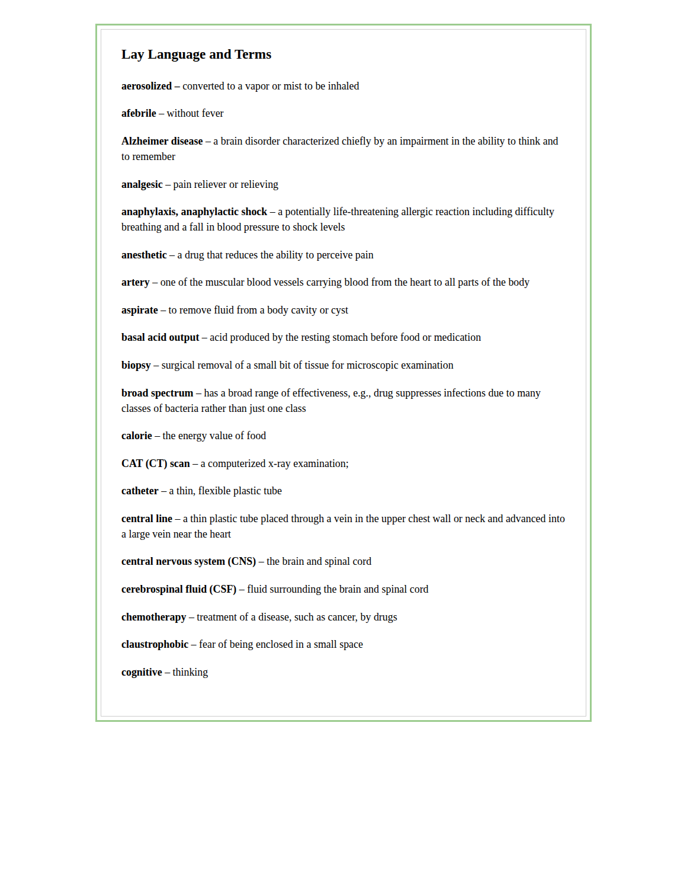Lay Language and Terms
aerosolized –
converted to a vapor or mist to be inhaled
afebrile
– without fever
Alzheimer disease
– a brain disorder characterized chiefly by an impairment in the ability to think and to remember
analgesic
– pain reliever or relieving
anaphylaxis, anaphylactic shock
– a potentially life-threatening allergic reaction including difficulty breathing and a fall in blood pressure to shock levels
anesthetic
– a drug that reduces the ability to perceive pain
artery
– one of the muscular blood vessels carrying blood from the heart to all parts of the body
aspirate
– to remove fluid from a body cavity or cyst
basal acid output
– acid produced by the resting stomach before food or medication
biopsy
– surgical removal of a small bit of tissue for microscopic examination
broad spectrum
– has a broad range of effectiveness, e.g., drug suppresses infections due to many classes of bacteria rather than just one class
calorie
– the energy value of food
CAT (CT) scan
– a computerized x-ray examination;
catheter
– a thin, flexible plastic tube
central line
– a thin plastic tube placed through a vein in the upper chest wall or neck and advanced into a large vein near the heart
central nervous system (CNS)
– the brain and spinal cord
cerebrospinal fluid (CSF)
– fluid surrounding the brain and spinal cord
chemotherapy
– treatment of a disease, such as cancer, by drugs
claustrophobic
– fear of being enclosed in a small space
cognitive
– thinking